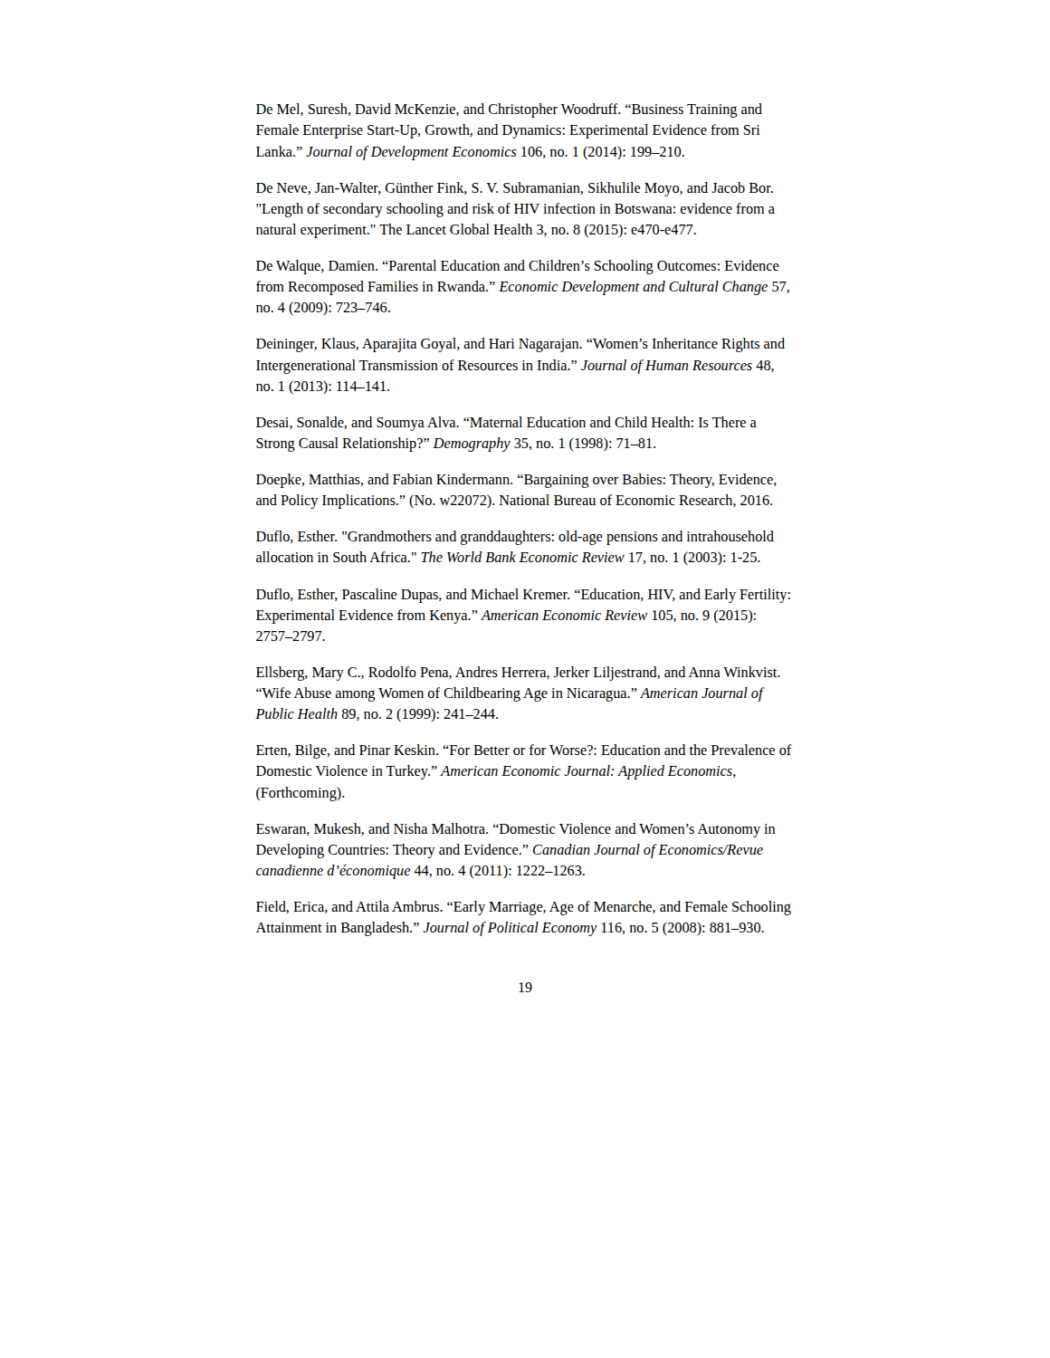De Mel, Suresh, David McKenzie, and Christopher Woodruff. “Business Training and Female Enterprise Start-Up, Growth, and Dynamics: Experimental Evidence from Sri Lanka.” Journal of Development Economics 106, no. 1 (2014): 199–210.
De Neve, Jan-Walter, Günther Fink, S. V. Subramanian, Sikhulile Moyo, and Jacob Bor. "Length of secondary schooling and risk of HIV infection in Botswana: evidence from a natural experiment." The Lancet Global Health 3, no. 8 (2015): e470-e477.
De Walque, Damien. “Parental Education and Children’s Schooling Outcomes: Evidence from Recomposed Families in Rwanda.” Economic Development and Cultural Change 57, no. 4 (2009): 723–746.
Deininger, Klaus, Aparajita Goyal, and Hari Nagarajan. “Women’s Inheritance Rights and Intergenerational Transmission of Resources in India.” Journal of Human Resources 48, no. 1 (2013): 114–141.
Desai, Sonalde, and Soumya Alva. “Maternal Education and Child Health: Is There a Strong Causal Relationship?” Demography 35, no. 1 (1998): 71–81.
Doepke, Matthias, and Fabian Kindermann. “Bargaining over Babies: Theory, Evidence, and Policy Implications.” (No. w22072). National Bureau of Economic Research, 2016.
Duflo, Esther. "Grandmothers and granddaughters: old-age pensions and intrahousehold allocation in South Africa." The World Bank Economic Review 17, no. 1 (2003): 1-25.
Duflo, Esther, Pascaline Dupas, and Michael Kremer. “Education, HIV, and Early Fertility: Experimental Evidence from Kenya.” American Economic Review 105, no. 9 (2015): 2757–2797.
Ellsberg, Mary C., Rodolfo Pena, Andres Herrera, Jerker Liljestrand, and Anna Winkvist. “Wife Abuse among Women of Childbearing Age in Nicaragua.” American Journal of Public Health 89, no. 2 (1999): 241–244.
Erten, Bilge, and Pinar Keskin. “For Better or for Worse?: Education and the Prevalence of Domestic Violence in Turkey.” American Economic Journal: Applied Economics, (Forthcoming).
Eswaran, Mukesh, and Nisha Malhotra. “Domestic Violence and Women’s Autonomy in Developing Countries: Theory and Evidence.” Canadian Journal of Economics/Revue canadienne d’économique 44, no. 4 (2011): 1222–1263.
Field, Erica, and Attila Ambrus. “Early Marriage, Age of Menarche, and Female Schooling Attainment in Bangladesh.” Journal of Political Economy 116, no. 5 (2008): 881–930.
19